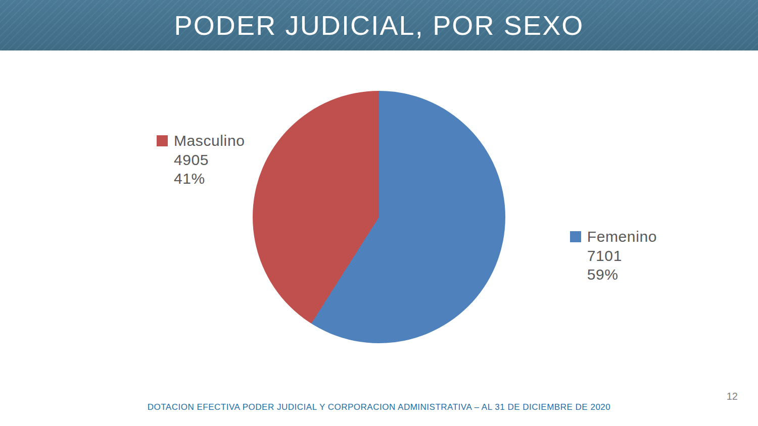Poder Judicial, por sexo
Masculino 4905 41%
Femenino 7101 59%
Dotacion efectiva Poder Judicial y Corporacion Administrativa – al 31 de diciembre de 2020
12